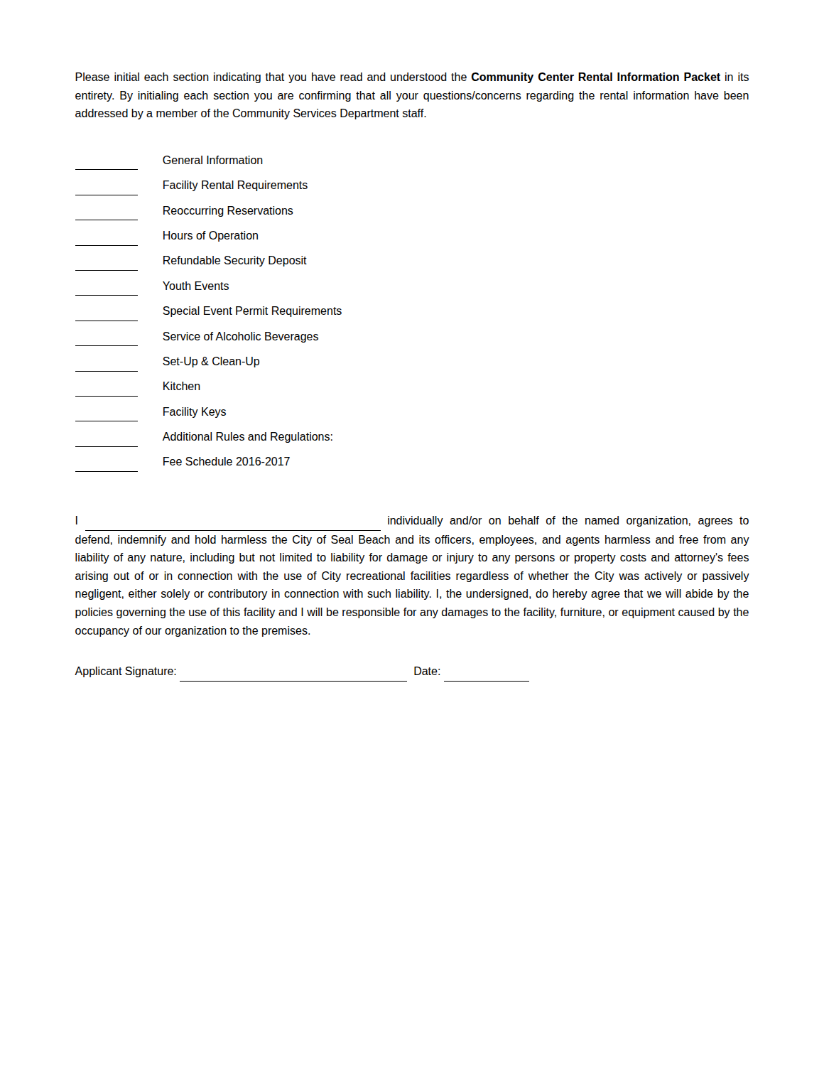Please initial each section indicating that you have read and understood the Community Center Rental Information Packet in its entirety. By initialing each section you are confirming that all your questions/concerns regarding the rental information have been addressed by a member of the Community Services Department staff.
General Information
Facility Rental Requirements
Reoccurring Reservations
Hours of Operation
Refundable Security Deposit
Youth Events
Special Event Permit Requirements
Service of Alcoholic Beverages
Set-Up & Clean-Up
Kitchen
Facility Keys
Additional Rules and Regulations:
Fee Schedule 2016-2017
I individually and/or on behalf of the named organization, agrees to defend, indemnify and hold harmless the City of Seal Beach and its officers, employees, and agents harmless and free from any liability of any nature, including but not limited to liability for damage or injury to any persons or property costs and attorney's fees arising out of or in connection with the use of City recreational facilities regardless of whether the City was actively or passively negligent, either solely or contributory in connection with such liability. I, the undersigned, do hereby agree that we will abide by the policies governing the use of this facility and I will be responsible for any damages to the facility, furniture, or equipment caused by the occupancy of our organization to the premises.
Applicant Signature: Date: